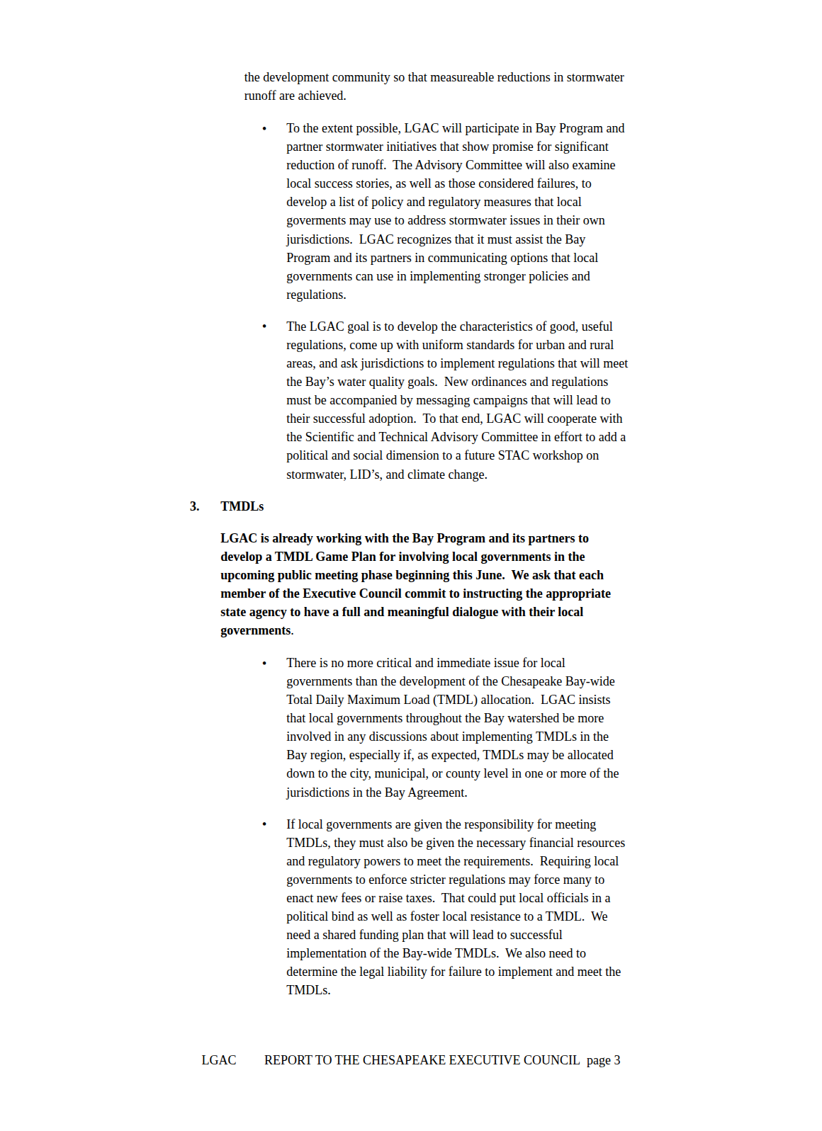the development community so that measureable reductions in stormwater runoff are achieved.
To the extent possible, LGAC will participate in Bay Program and partner stormwater initiatives that show promise for significant reduction of runoff. The Advisory Committee will also examine local success stories, as well as those considered failures, to develop a list of policy and regulatory measures that local goverments may use to address stormwater issues in their own jurisdictions. LGAC recognizes that it must assist the Bay Program and its partners in communicating options that local governments can use in implementing stronger policies and regulations.
The LGAC goal is to develop the characteristics of good, useful regulations, come up with uniform standards for urban and rural areas, and ask jurisdictions to implement regulations that will meet the Bay’s water quality goals. New ordinances and regulations must be accompanied by messaging campaigns that will lead to their successful adoption. To that end, LGAC will cooperate with the Scientific and Technical Advisory Committee in effort to add a political and social dimension to a future STAC workshop on stormwater, LID’s, and climate change.
3.
TMDLs
LGAC is already working with the Bay Program and its partners to develop a TMDL Game Plan for involving local governments in the upcoming public meeting phase beginning this June. We ask that each member of the Executive Council commit to instructing the appropriate state agency to have a full and meaningful dialogue with their local governments.
There is no more critical and immediate issue for local governments than the development of the Chesapeake Bay-wide Total Daily Maximum Load (TMDL) allocation. LGAC insists that local governments throughout the Bay watershed be more involved in any discussions about implementing TMDLs in the Bay region, especially if, as expected, TMDLs may be allocated down to the city, municipal, or county level in one or more of the jurisdictions in the Bay Agreement.
If local governments are given the responsibility for meeting TMDLs, they must also be given the necessary financial resources and regulatory powers to meet the requirements. Requiring local governments to enforce stricter regulations may force many to enact new fees or raise taxes. That could put local officials in a political bind as well as foster local resistance to a TMDL. We need a shared funding plan that will lead to successful implementation of the Bay-wide TMDLs. We also need to determine the legal liability for failure to implement and meet the TMDLs.
LGAC REPORT TO THE CHESAPEAKE EXECUTIVE COUNCIL page 3